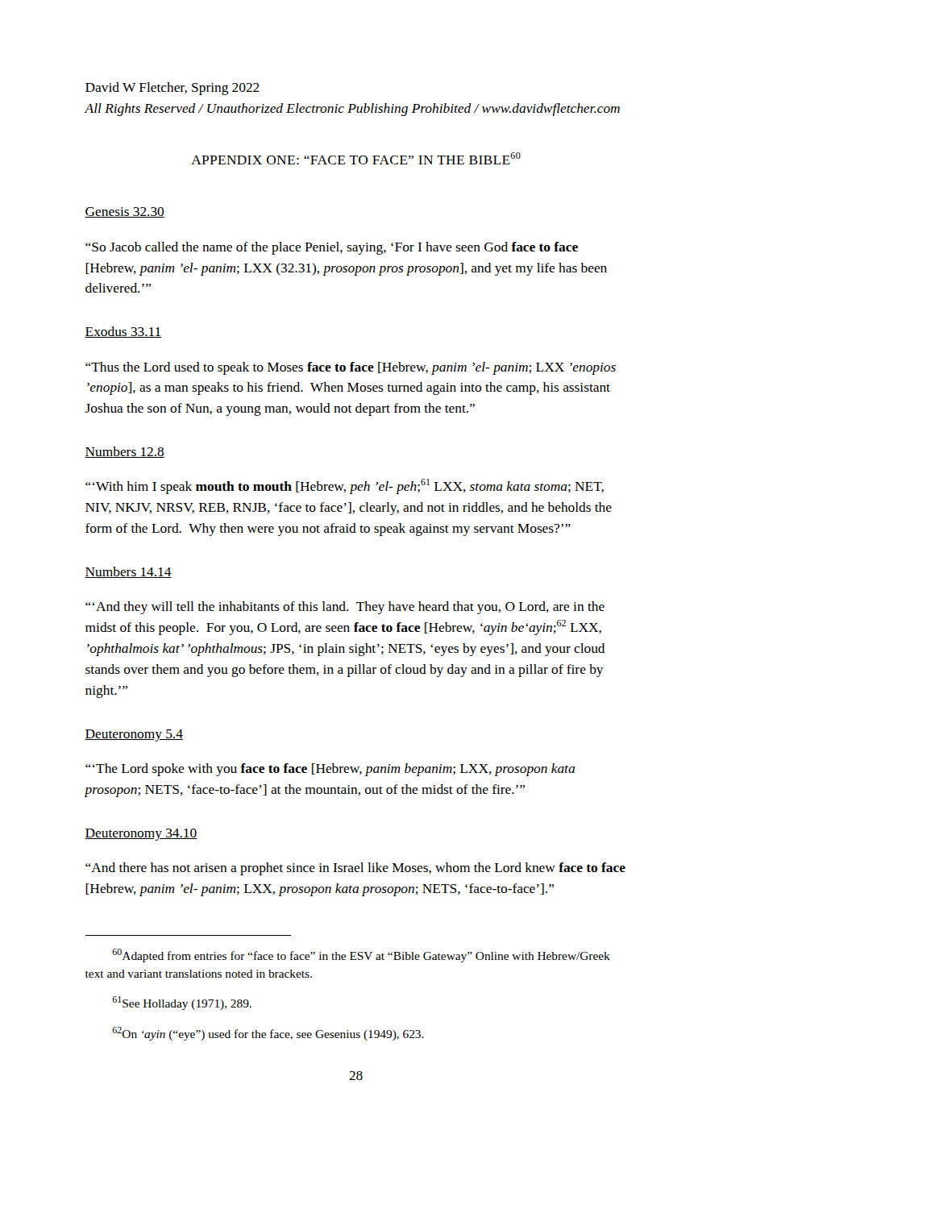David W Fletcher, Spring 2022
All Rights Reserved / Unauthorized Electronic Publishing Prohibited / www.davidwfletcher.com
APPENDIX ONE: “FACE TO FACE” IN THE BIBLE60
Genesis 32.30
“So Jacob called the name of the place Peniel, saying, ‘For I have seen God face to face [Hebrew, panim ’el- panim; LXX (32.31), prosopon pros prosopon], and yet my life has been delivered.’”
Exodus 33.11
“Thus the Lord used to speak to Moses face to face [Hebrew, panim ’el- panim; LXX ’enopios ’enopio], as a man speaks to his friend. When Moses turned again into the camp, his assistant Joshua the son of Nun, a young man, would not depart from the tent.”
Numbers 12.8
“‘With him I speak mouth to mouth [Hebrew, peh ’el- peh;61 LXX, stoma kata stoma; NET, NIV, NKJV, NRSV, REB, RNJB, ‘face to face’], clearly, and not in riddles, and he beholds the form of the Lord. Why then were you not afraid to speak against my servant Moses?’”
Numbers 14.14
“‘And they will tell the inhabitants of this land. They have heard that you, O Lord, are in the midst of this people. For you, O Lord, are seen face to face [Hebrew, ‘ayin be‘ayin;62 LXX, ’ophthalmois kat’ ’ophthalmous; JPS, ‘in plain sight’; NETS, ‘eyes by eyes’], and your cloud stands over them and you go before them, in a pillar of cloud by day and in a pillar of fire by night.’”
Deuteronomy 5.4
“‘The Lord spoke with you face to face [Hebrew, panim bepanim; LXX, prosopon kata prosopon; NETS, ‘face-to-face’] at the mountain, out of the midst of the fire.’”
Deuteronomy 34.10
“And there has not arisen a prophet since in Israel like Moses, whom the Lord knew face to face [Hebrew, panim ’el- panim; LXX, prosopon kata prosopon; NETS, ‘face-to-face’].”
60Adapted from entries for “face to face” in the ESV at “Bible Gateway” Online with Hebrew/Greek text and variant translations noted in brackets.
61See Holladay (1971), 289.
62On ‘ayin (“eye”) used for the face, see Gesenius (1949), 623.
28